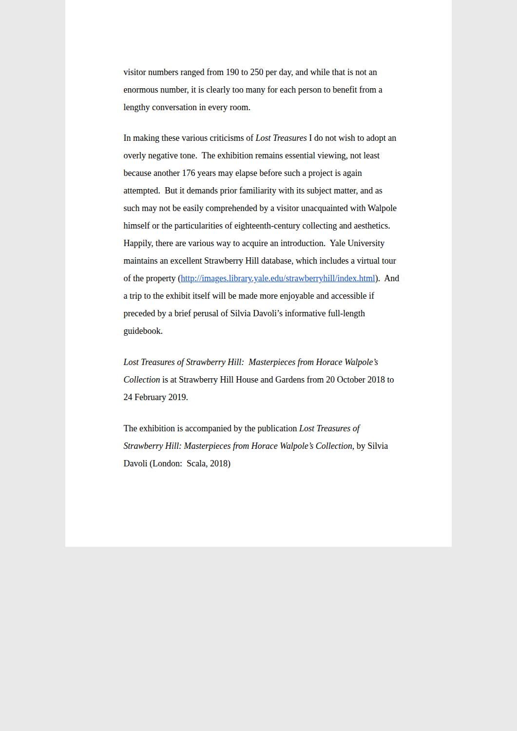visitor numbers ranged from 190 to 250 per day, and while that is not an enormous number, it is clearly too many for each person to benefit from a lengthy conversation in every room.
In making these various criticisms of Lost Treasures I do not wish to adopt an overly negative tone. The exhibition remains essential viewing, not least because another 176 years may elapse before such a project is again attempted. But it demands prior familiarity with its subject matter, and as such may not be easily comprehended by a visitor unacquainted with Walpole himself or the particularities of eighteenth-century collecting and aesthetics. Happily, there are various way to acquire an introduction. Yale University maintains an excellent Strawberry Hill database, which includes a virtual tour of the property (http://images.library.yale.edu/strawberryhill/index.html). And a trip to the exhibit itself will be made more enjoyable and accessible if preceded by a brief perusal of Silvia Davoli’s informative full-length guidebook.
Lost Treasures of Strawberry Hill: Masterpieces from Horace Walpole’s Collection is at Strawberry Hill House and Gardens from 20 October 2018 to 24 February 2019.
The exhibition is accompanied by the publication Lost Treasures of Strawberry Hill: Masterpieces from Horace Walpole’s Collection, by Silvia Davoli (London: Scala, 2018)